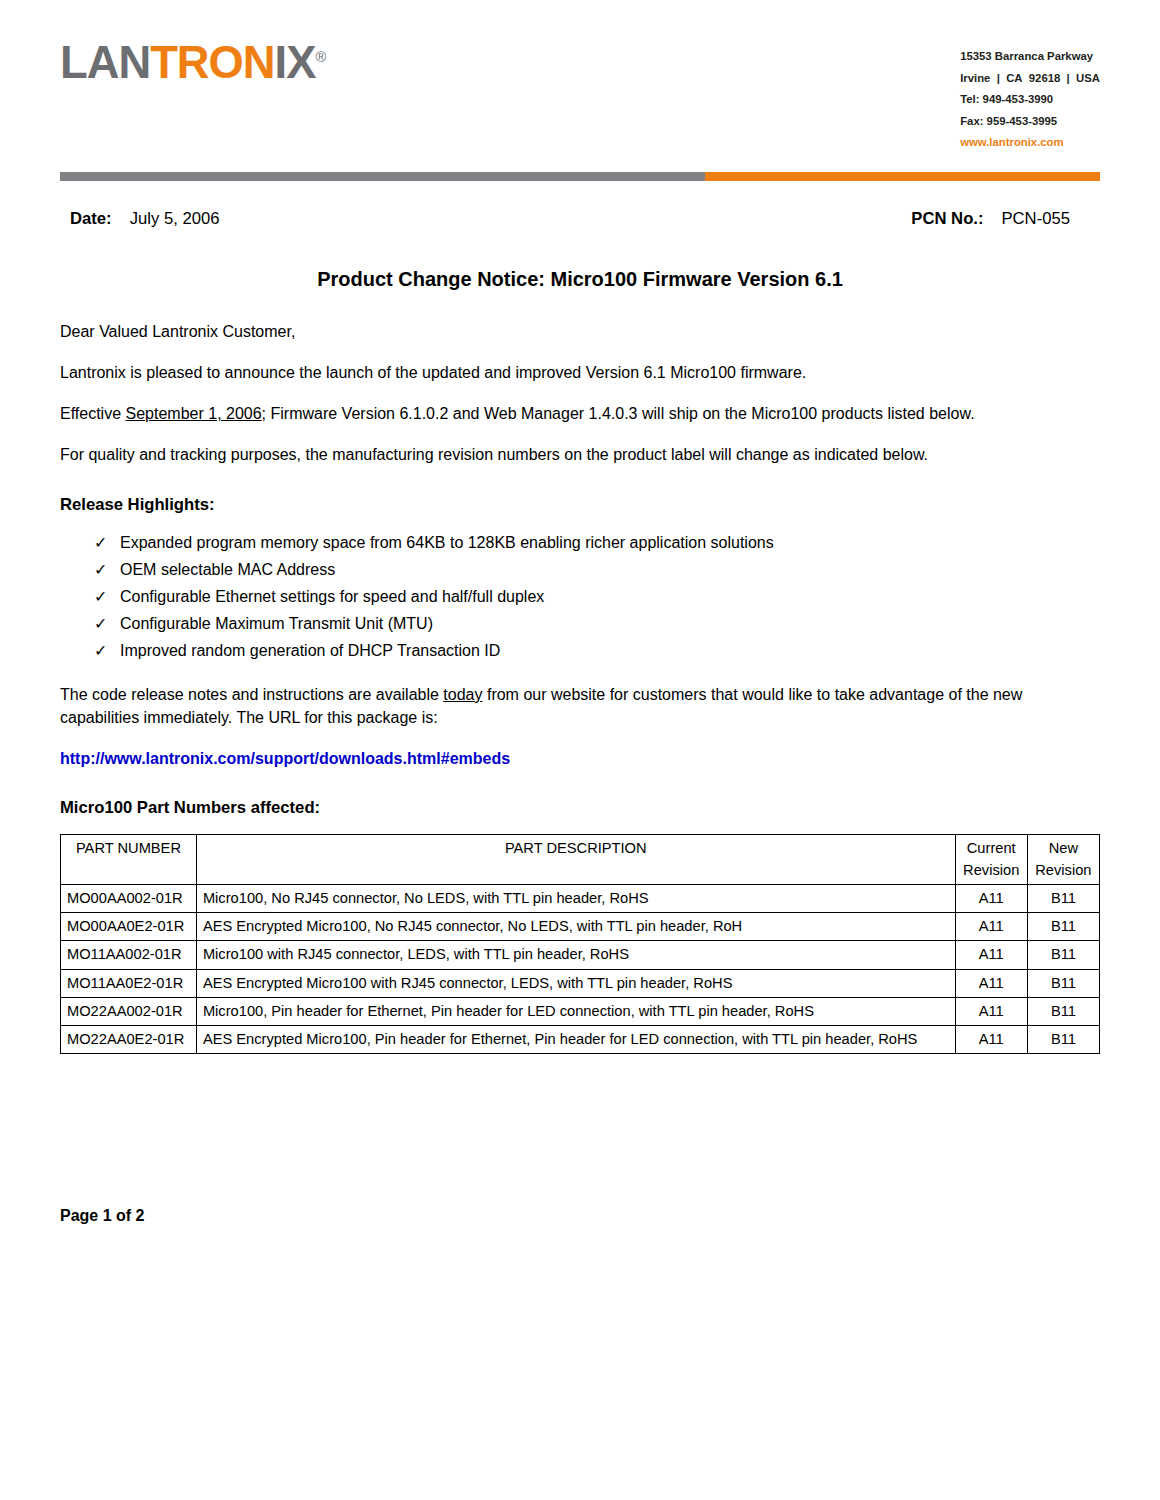LANTRONIX®
15353 Barranca Parkway
Irvine | CA 92618 | USA
Tel: 949-453-3990
Fax: 959-453-3995
www.lantronix.com
Date: July 5, 2006
PCN No.: PCN-055
Product Change Notice: Micro100 Firmware Version 6.1
Dear Valued Lantronix Customer,
Lantronix is pleased to announce the launch of the updated and improved Version 6.1 Micro100 firmware.
Effective September 1, 2006; Firmware Version 6.1.0.2 and Web Manager 1.4.0.3 will ship on the Micro100 products listed below.
For quality and tracking purposes, the manufacturing revision numbers on the product label will change as indicated below.
Release Highlights:
Expanded program memory space from 64KB to 128KB enabling richer application solutions
OEM selectable MAC Address
Configurable Ethernet settings for speed and half/full duplex
Configurable Maximum Transmit Unit (MTU)
Improved random generation of DHCP Transaction ID
The code release notes and instructions are available today from our website for customers that would like to take advantage of the new capabilities immediately. The URL for this package is:
http://www.lantronix.com/support/downloads.html#embeds
Micro100 Part Numbers affected:
| PART NUMBER | PART DESCRIPTION | Current Revision | New Revision |
| --- | --- | --- | --- |
| MO00AA002-01R | Micro100, No RJ45 connector, No LEDS, with TTL pin header, RoHS | A11 | B11 |
| MO00AA0E2-01R | AES Encrypted Micro100, No RJ45 connector, No LEDS, with TTL pin header, RoH | A11 | B11 |
| MO11AA002-01R | Micro100 with RJ45 connector, LEDS, with TTL pin header, RoHS | A11 | B11 |
| MO11AA0E2-01R | AES Encrypted Micro100 with RJ45 connector, LEDS, with TTL pin header, RoHS | A11 | B11 |
| MO22AA002-01R | Micro100, Pin header for Ethernet, Pin header for LED connection, with TTL pin header, RoHS | A11 | B11 |
| MO22AA0E2-01R | AES Encrypted Micro100, Pin header for Ethernet, Pin header for LED connection, with TTL pin header, RoHS | A11 | B11 |
Page 1 of 2